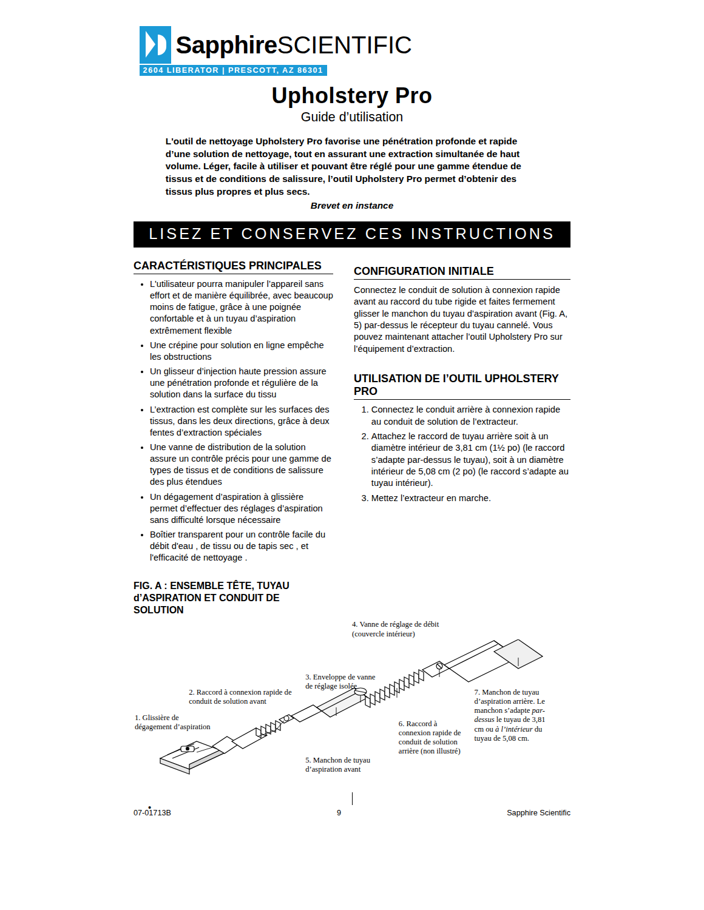Sapphire SCIENTIFIC
2604 LIBERATOR | PRESCOTT, AZ 86301
Upholstery Pro
Guide d’utilisation
L'outil de nettoyage Upholstery Pro favorise une pénétration profonde et rapide d’une solution de nettoyage, tout en assurant une extraction simultanée de haut volume. Léger, facile à utiliser et pouvant être réglé pour une gamme étendue de tissus et de conditions de salissure, l’outil Upholstery Pro permet d’obtenir des tissus plus propres et plus secs.
Brevet en instance
LISEZ ET CONSERVEZ CES INSTRUCTIONS
CARACTÉRISTIQUES PRINCIPALES
L'utilisateur pourra manipuler l’appareil sans effort et de manière équilibrée, avec beaucoup moins de fatigue, grâce à une poignée confortable et à un tuyau d’aspiration extrêmement flexible
Une crépine pour solution en ligne empêche les obstructions
Un glisseur d’injection haute pression assure une pénétration profonde et régulière de la solution dans la surface du tissu
L’extraction est complète sur les surfaces des tissus, dans les deux directions, grâce à deux fentes d’extraction spéciales
Une vanne de distribution de la solution assure un contrôle précis pour une gamme de types de tissus et de conditions de salissure des plus étendues
Un dégagement d’aspiration à glissière permet d’effectuer des réglages d’aspiration sans difficulté lorsque nécessaire
Boîtier transparent pour un contrôle facile du débit d'eau , de tissu ou de tapis sec , et l'efficacité de nettoyage .
CONFIGURATION INITIALE
Connectez le conduit de solution à connexion rapide avant au raccord du tube rigide et faites fermement glisser le manchon du tuyau d’aspiration avant (Fig. A, 5) par-dessus le récepteur du tuyau cannelé. Vous pouvez maintenant attacher l’outil Upholstery Pro sur l’équipement d’extraction.
UTILISATION DE l’OUTIL UPHOLSTERY PRO
Connectez le conduit arrière à connexion rapide au conduit de solution de l’extracteur.
Attachez le raccord de tuyau arrière soit à un diamètre intérieur de 3,81 cm (1½ po) (le raccord s’adapte par-dessus le tuyau), soit à un diamètre intérieur de 5,08 cm (2 po) (le raccord s’adapte au tuyau intérieur).
Mettez l’extracteur en marche.
FIG. A : ENSEMBLE TÊTE, TUYAU d’ASPIRATION ET CONDUIT DE SOLUTION
1. Glissière de dégagement d’aspiration
2. Raccord à connexion rapide de conduit de solution avant
3. Enveloppe de vanne de réglage isolée
4. Vanne de réglage de débit (couvercle intérieur)
5. Manchon de tuyau d’aspiration avant
6. Raccord à connexion rapide de conduit de solution arrière (non illustré)
7. Manchon de tuyau d’aspiration arrière. Le manchon s’adapte par-dessus le tuyau de 3,81 cm ou à l’intérieur du tuyau de 5,08 cm.
•
07-01713B
9
Sapphire Scientific